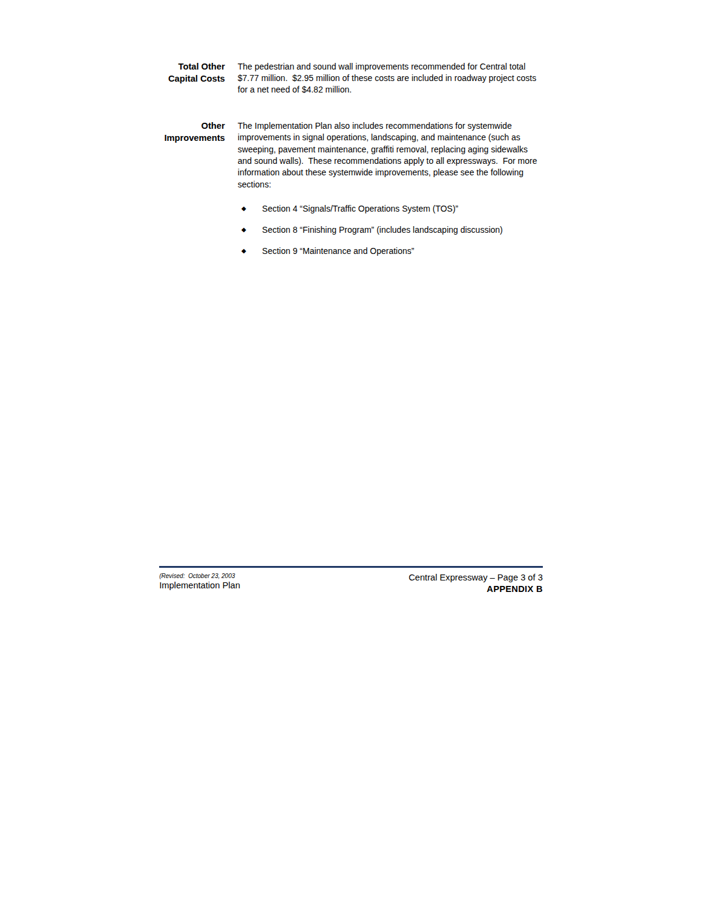Total Other
Capital Costs
The pedestrian and sound wall improvements recommended for Central total $7.77 million. $2.95 million of these costs are included in roadway project costs for a net need of $4.82 million.
Other
Improvements
The Implementation Plan also includes recommendations for systemwide improvements in signal operations, landscaping, and maintenance (such as sweeping, pavement maintenance, graffiti removal, replacing aging sidewalks and sound walls). These recommendations apply to all expressways. For more information about these systemwide improvements, please see the following sections:
Section 4 “Signals/Traffic Operations System (TOS)”
Section 8 “Finishing Program” (includes landscaping discussion)
Section 9 “Maintenance and Operations”
(Revised: October 23, 2003
Implementation Plan
Central Expressway – Page 3 of 3
APPENDIX B